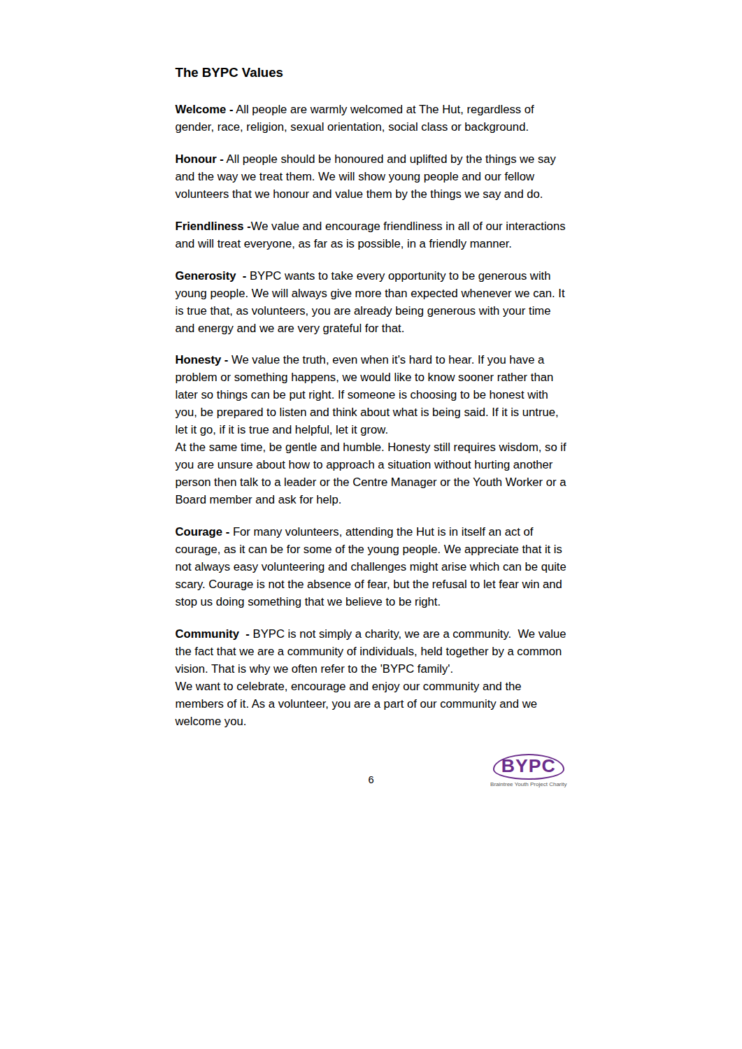The BYPC Values
Welcome - All people are warmly welcomed at The Hut, regardless of gender, race, religion, sexual orientation, social class or background.
Honour - All people should be honoured and uplifted by the things we say and the way we treat them. We will show young people and our fellow volunteers that we honour and value them by the things we say and do.
Friendliness -We value and encourage friendliness in all of our interactions and will treat everyone, as far as is possible, in a friendly manner.
Generosity - BYPC wants to take every opportunity to be generous with young people. We will always give more than expected whenever we can. It is true that, as volunteers, you are already being generous with your time and energy and we are very grateful for that.
Honesty - We value the truth, even when it's hard to hear. If you have a problem or something happens, we would like to know sooner rather than later so things can be put right. If someone is choosing to be honest with you, be prepared to listen and think about what is being said. If it is untrue, let it go, if it is true and helpful, let it grow.
At the same time, be gentle and humble. Honesty still requires wisdom, so if you are unsure about how to approach a situation without hurting another person then talk to a leader or the Centre Manager or the Youth Worker or a Board member and ask for help.
Courage - For many volunteers, attending the Hut is in itself an act of courage, as it can be for some of the young people. We appreciate that it is not always easy volunteering and challenges might arise which can be quite scary. Courage is not the absence of fear, but the refusal to let fear win and stop us doing something that we believe to be right.
Community - BYPC is not simply a charity, we are a community. We value the fact that we are a community of individuals, held together by a common vision. That is why we often refer to the 'BYPC family'.
We want to celebrate, encourage and enjoy our community and the members of it. As a volunteer, you are a part of our community and we welcome you.
6
BYPC
Braintree Youth Project Charity